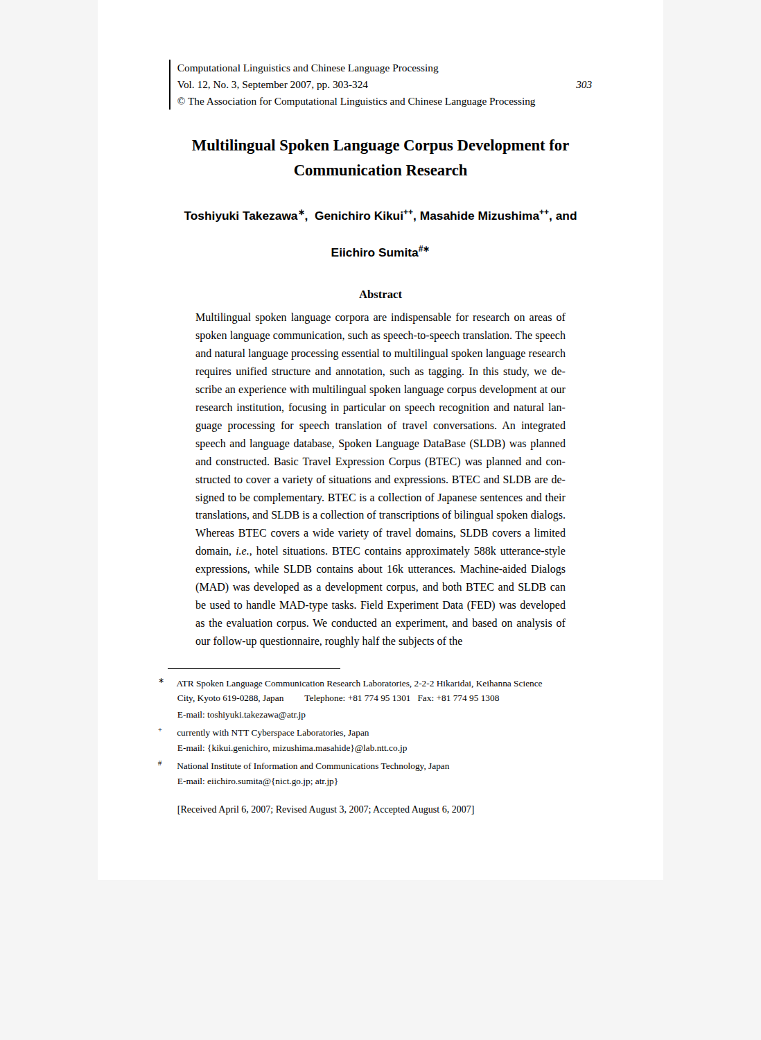Computational Linguistics and Chinese Language Processing
Vol. 12, No. 3, September 2007, pp. 303-324 303
© The Association for Computational Linguistics and Chinese Language Processing
Multilingual Spoken Language Corpus Development for
Communication Research
Toshiyuki Takezawa∗, Genichiro Kikui++, Masahide Mizushima++, and
Eiichiro Sumita#∗
Abstract
Multilingual spoken language corpora are indispensable for research on areas of spoken language communication, such as speech-to-speech translation. The speech and natural language processing essential to multilingual spoken language research requires unified structure and annotation, such as tagging. In this study, we describe an experience with multilingual spoken language corpus development at our research institution, focusing in particular on speech recognition and natural language processing for speech translation of travel conversations. An integrated speech and language database, Spoken Language DataBase (SLDB) was planned and constructed. Basic Travel Expression Corpus (BTEC) was planned and constructed to cover a variety of situations and expressions. BTEC and SLDB are designed to be complementary. BTEC is a collection of Japanese sentences and their translations, and SLDB is a collection of transcriptions of bilingual spoken dialogs. Whereas BTEC covers a wide variety of travel domains, SLDB covers a limited domain, i.e., hotel situations. BTEC contains approximately 588k utterance-style expressions, while SLDB contains about 16k utterances. Machine-aided Dialogs (MAD) was developed as a development corpus, and both BTEC and SLDB can be used to handle MAD-type tasks. Field Experiment Data (FED) was developed as the evaluation corpus. We conducted an experiment, and based on analysis of our follow-up questionnaire, roughly half the subjects of the
∗ ATR Spoken Language Communication Research Laboratories, 2-2-2 Hikaridai, Keihanna Science
City, Kyoto 619-0288, Japan Telephone: +81 774 95 1301 Fax: +81 774 95 1308
E-mail: toshiyuki.takezawa@atr.jp
+ currently with NTT Cyberspace Laboratories, Japan
E-mail: {kikui.genichiro, mizushima.masahide}@lab.ntt.co.jp
# National Institute of Information and Communications Technology, Japan
E-mail: eiichiro.sumita@{nict.go.jp; atr.jp}
[Received April 6, 2007; Revised August 3, 2007; Accepted August 6, 2007]